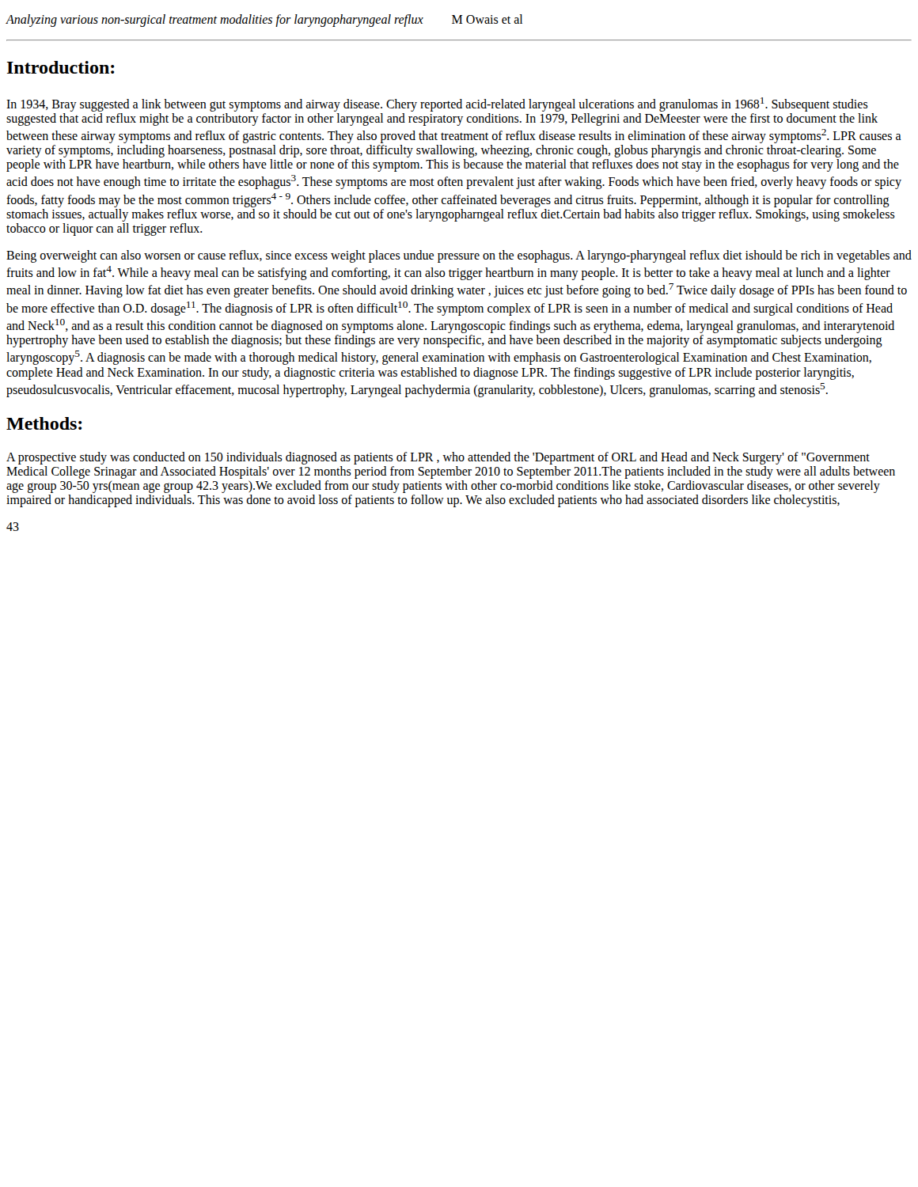Analyzing various non-surgical treatment modalities for laryngopharyngeal reflux M Owais et al
Introduction:
In 1934, Bray suggested a link between gut symptoms and airway disease. Chery reported acid-related laryngeal ulcerations and granulomas in 19681. Subsequent studies suggested that acid reflux might be a contributory factor in other laryngeal and respiratory conditions. In 1979, Pellegrini and DeMeester were the first to document the link between these airway symptoms and reflux of gastric contents. They also proved that treatment of reflux disease results in elimination of these airway symptoms2. LPR causes a variety of symptoms, including hoarseness, postnasal drip, sore throat, difficulty swallowing, wheezing, chronic cough, globus pharyngis and chronic throat-clearing. Some people with LPR have heartburn, while others have little or none of this symptom. This is because the material that refluxes does not stay in the esophagus for very long and the acid does not have enough time to irritate the esophagus3. These symptoms are most often prevalent just after waking. Foods which have been fried, overly heavy foods or spicy foods, fatty foods may be the most common triggers4 - 9. Others include coffee, other caffeinated beverages and citrus fruits. Peppermint, although it is popular for controlling stomach issues, actually makes reflux worse, and so it should be cut out of one's laryngopharngeal reflux diet.Certain bad habits also trigger reflux. Smokings, using smokeless tobacco or liquor can all trigger reflux.
Being overweight can also worsen or cause reflux, since excess weight places undue pressure on the esophagus. A laryngo-pharyngeal reflux diet ishould be rich in vegetables and fruits and low in fat4. While a heavy meal can be satisfying and comforting, it can also trigger heartburn in many people. It is better to take a heavy meal at lunch and a lighter meal in dinner. Having low fat diet has even greater benefits. One should avoid drinking water , juices etc just before going to bed.7 Twice daily dosage of PPIs has been found to be more effective than O.D. dosage11. The diagnosis of LPR is often difficult10. The symptom complex of LPR is seen in a number of medical and surgical conditions of Head and Neck10, and as a result this condition cannot be diagnosed on symptoms alone. Laryngoscopic findings such as erythema, edema, laryngeal granulomas, and interarytenoid hypertrophy have been used to establish the diagnosis; but these findings are very nonspecific, and have been described in the majority of asymptomatic subjects undergoing laryngoscopy5. A diagnosis can be made with a thorough medical history, general examination with emphasis on Gastroenterological Examination and Chest Examination, complete Head and Neck Examination. In our study, a diagnostic criteria was established to diagnose LPR. The findings suggestive of LPR include posterior laryngitis, pseudosulcusvocalis, Ventricular effacement, mucosal hypertrophy, Laryngeal pachydermia (granularity, cobblestone), Ulcers, granulomas, scarring and stenosis5.
Methods:
A prospective study was conducted on 150 individuals diagnosed as patients of LPR , who attended the 'Department of ORL and Head and Neck Surgery' of "Government Medical College Srinagar and Associated Hospitals' over 12 months period from September 2010 to September 2011.The patients included in the study were all adults between age group 30-50 yrs(mean age group 42.3 years).We excluded from our study patients with other co-morbid conditions like stoke, Cardiovascular diseases, or other severely impaired or handicapped individuals. This was done to avoid loss of patients to follow up. We also excluded patients who had associated disorders like cholecystitis,
43